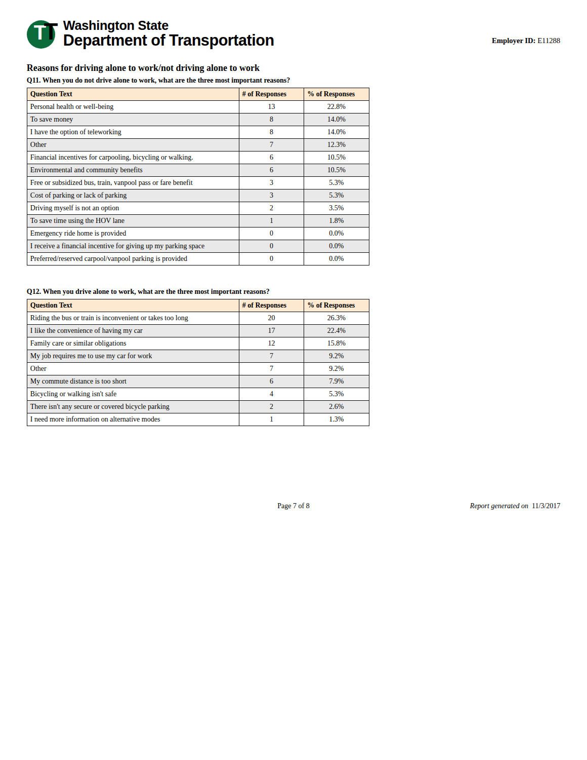T
T
Washington State
Department of Transportation
Employer ID: E11288
Reasons for driving alone to work/not driving alone to work
Q11. When you do not drive alone to work, what are the three most important reasons?
| Question Text | # of Responses | % of Responses |
| --- | --- | --- |
| Personal health or well-being | 13 | 22.8% |
| To save money | 8 | 14.0% |
| I have the option of teleworking | 8 | 14.0% |
| Other | 7 | 12.3% |
| Financial incentives for carpooling, bicycling or walking. | 6 | 10.5% |
| Environmental and community benefits | 6 | 10.5% |
| Free or subsidized bus, train, vanpool pass or fare benefit | 3 | 5.3% |
| Cost of parking or lack of parking | 3 | 5.3% |
| Driving myself is not an option | 2 | 3.5% |
| To save time using the HOV lane | 1 | 1.8% |
| Emergency ride home is provided | 0 | 0.0% |
| I receive a financial incentive for giving up my parking space | 0 | 0.0% |
| Preferred/reserved carpool/vanpool parking is provided | 0 | 0.0% |
Q12. When you drive alone to work, what are the three most important reasons?
| Question Text | # of Responses | % of Responses |
| --- | --- | --- |
| Riding the bus or train is inconvenient or takes too long | 20 | 26.3% |
| I like the convenience of having my car | 17 | 22.4% |
| Family care or similar obligations | 12 | 15.8% |
| My job requires me to use my car for work | 7 | 9.2% |
| Other | 7 | 9.2% |
| My commute distance is too short | 6 | 7.9% |
| Bicycling or walking isn't safe | 4 | 5.3% |
| There isn't any secure or covered bicycle parking | 2 | 2.6% |
| I need more information on alternative modes | 1 | 1.3% |
Page 7 of 8
Report generated on 11/3/2017